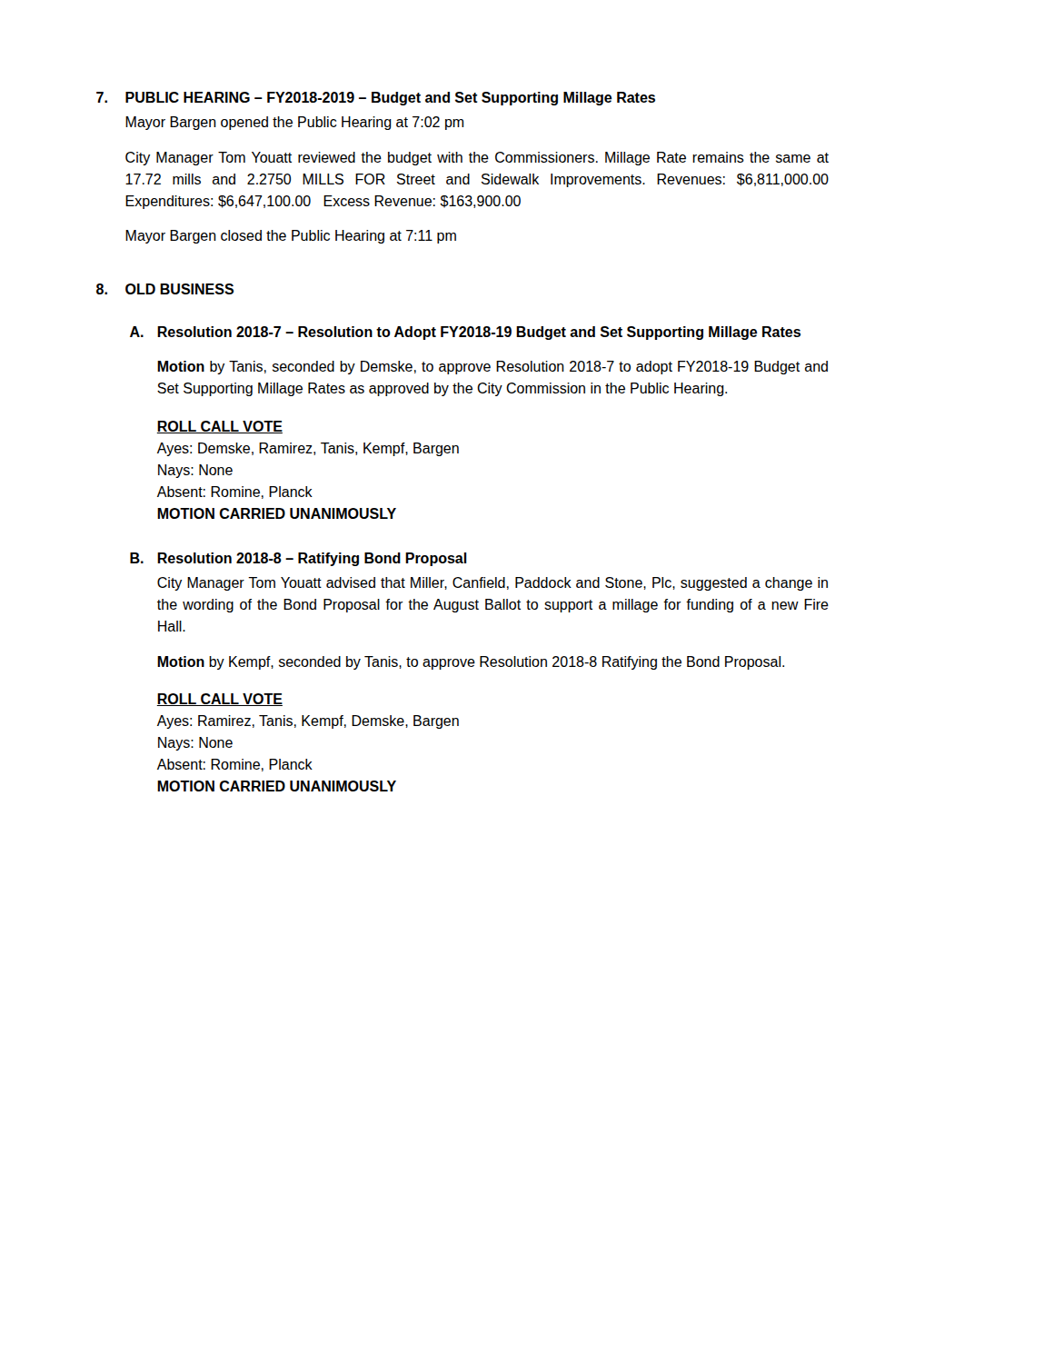7. PUBLIC HEARING – FY2018-2019 – Budget and Set Supporting Millage Rates
Mayor Bargen opened the Public Hearing at 7:02 pm
City Manager Tom Youatt reviewed the budget with the Commissioners. Millage Rate remains the same at 17.72 mills and 2.2750 MILLS FOR Street and Sidewalk Improvements. Revenues: $6,811,000.00 Expenditures: $6,647,100.00 Excess Revenue: $163,900.00
Mayor Bargen closed the Public Hearing at 7:11 pm
8. OLD BUSINESS
A. Resolution 2018-7 – Resolution to Adopt FY2018-19 Budget and Set Supporting Millage Rates
Motion by Tanis, seconded by Demske, to approve Resolution 2018-7 to adopt FY2018-19 Budget and Set Supporting Millage Rates as approved by the City Commission in the Public Hearing.
ROLL CALL VOTE
Ayes: Demske, Ramirez, Tanis, Kempf, Bargen
Nays: None
Absent: Romine, Planck
MOTION CARRIED UNANIMOUSLY
B. Resolution 2018-8 – Ratifying Bond Proposal
City Manager Tom Youatt advised that Miller, Canfield, Paddock and Stone, Plc, suggested a change in the wording of the Bond Proposal for the August Ballot to support a millage for funding of a new Fire Hall.
Motion by Kempf, seconded by Tanis, to approve Resolution 2018-8 Ratifying the Bond Proposal.
ROLL CALL VOTE
Ayes: Ramirez, Tanis, Kempf, Demske, Bargen
Nays: None
Absent: Romine, Planck
MOTION CARRIED UNANIMOUSLY